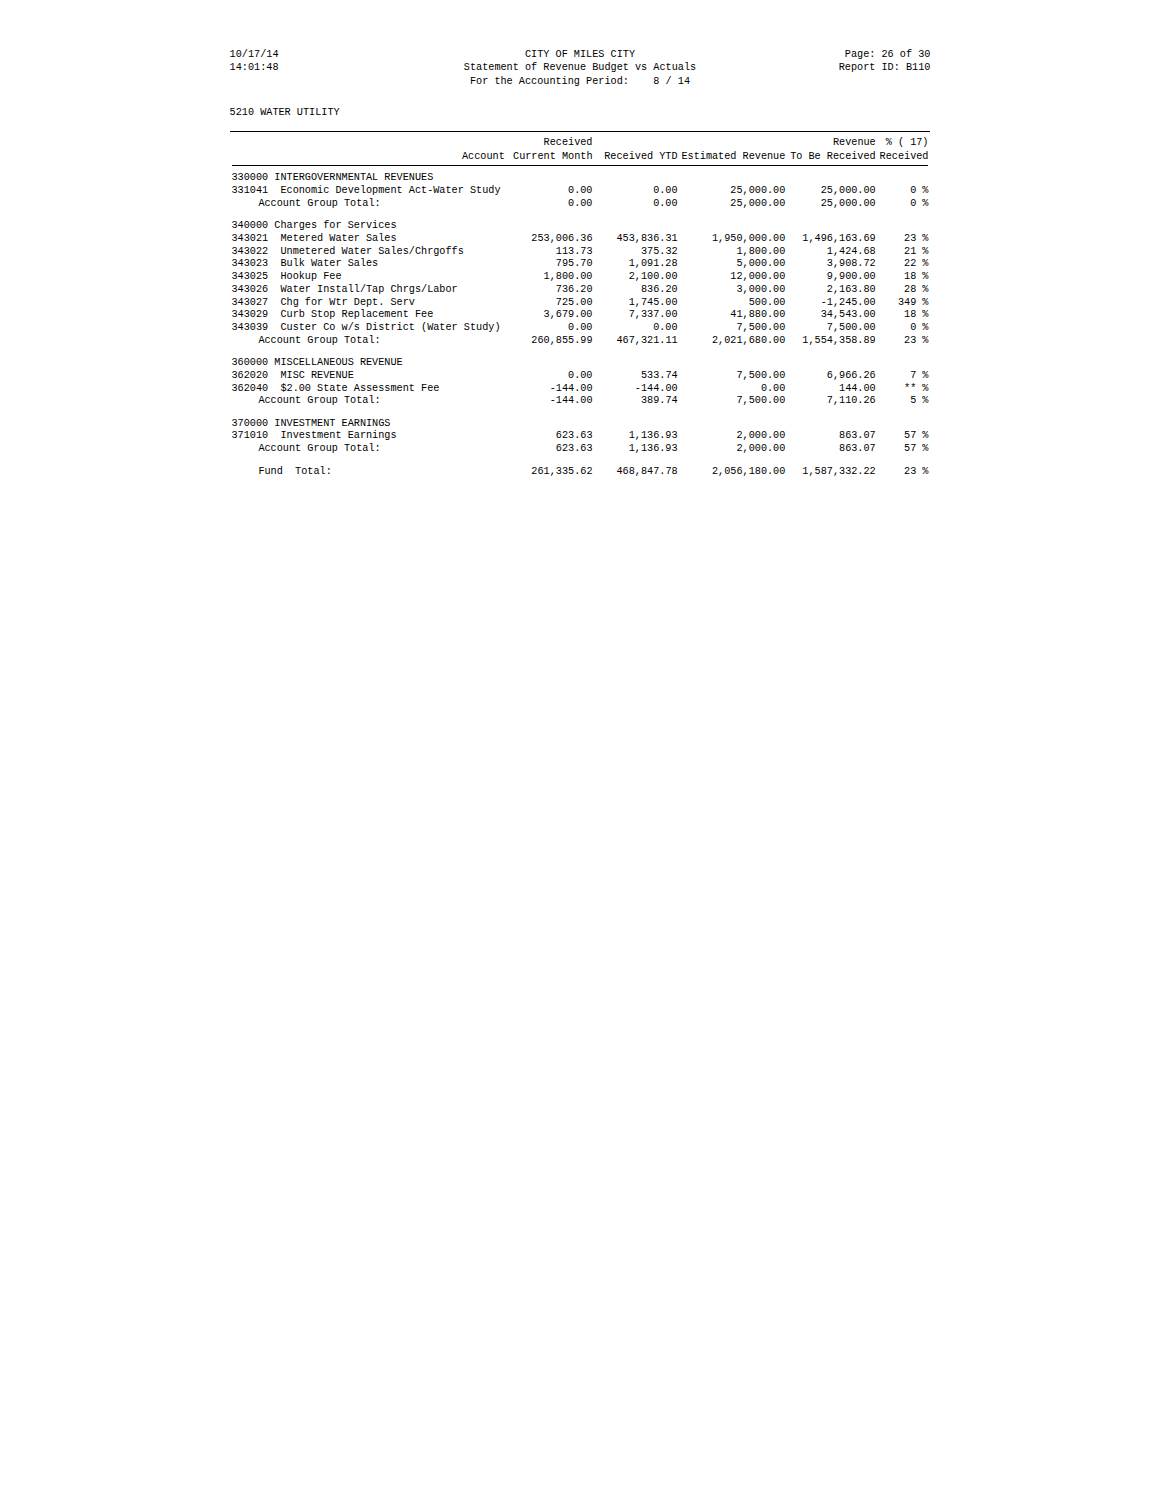| 10/17/14 14:01:48 | CITY OF MILES CITY Statement of Revenue Budget vs Actuals For the Accounting Period: 8 / 14 | Page: 26 of 30 Report ID: B110 |
5210 WATER UTILITY
| | Received | | | Revenue | % ( 17) |
| --- | --- | --- | --- | --- | --- |
| Account | Current Month | Received YTD | Estimated Revenue | To Be Received | Received |
| 330000 INTERGOVERNMENTAL REVENUES | | | | | |
| 331041 Economic Development Act-Water Study | 0.00 | 0.00 | 25,000.00 | 25,000.00 | 0 % |
| Account Group Total: | 0.00 | 0.00 | 25,000.00 | 25,000.00 | 0 % |
| 340000 Charges for Services | | | | | |
| 343021 Metered Water Sales | 253,006.36 | 453,836.31 | 1,950,000.00 | 1,496,163.69 | 23 % |
| 343022 Unmetered Water Sales/Chrgoffs | 113.73 | 375.32 | 1,800.00 | 1,424.68 | 21 % |
| 343023 Bulk Water Sales | 795.70 | 1,091.28 | 5,000.00 | 3,908.72 | 22 % |
| 343025 Hookup Fee | 1,800.00 | 2,100.00 | 12,000.00 | 9,900.00 | 18 % |
| 343026 Water Install/Tap Chrgs/Labor | 736.20 | 836.20 | 3,000.00 | 2,163.80 | 28 % |
| 343027 Chg for Wtr Dept. Serv | 725.00 | 1,745.00 | 500.00 | -1,245.00 | 349 % |
| 343029 Curb Stop Replacement Fee | 3,679.00 | 7,337.00 | 41,880.00 | 34,543.00 | 18 % |
| 343039 Custer Co w/s District (Water Study) | 0.00 | 0.00 | 7,500.00 | 7,500.00 | 0 % |
| Account Group Total: | 260,855.99 | 467,321.11 | 2,021,680.00 | 1,554,358.89 | 23 % |
| 360000 MISCELLANEOUS REVENUE | | | | | |
| 362020 MISC REVENUE | 0.00 | 533.74 | 7,500.00 | 6,966.26 | 7 % |
| 362040 $2.00 State Assessment Fee | -144.00 | -144.00 | 0.00 | 144.00 | ** % |
| Account Group Total: | -144.00 | 389.74 | 7,500.00 | 7,110.26 | 5 % |
| 370000 INVESTMENT EARNINGS | | | | | |
| 371010 Investment Earnings | 623.63 | 1,136.93 | 2,000.00 | 863.07 | 57 % |
| Account Group Total: | 623.63 | 1,136.93 | 2,000.00 | 863.07 | 57 % |
| Fund Total: | 261,335.62 | 468,847.78 | 2,056,180.00 | 1,587,332.22 | 23 % |